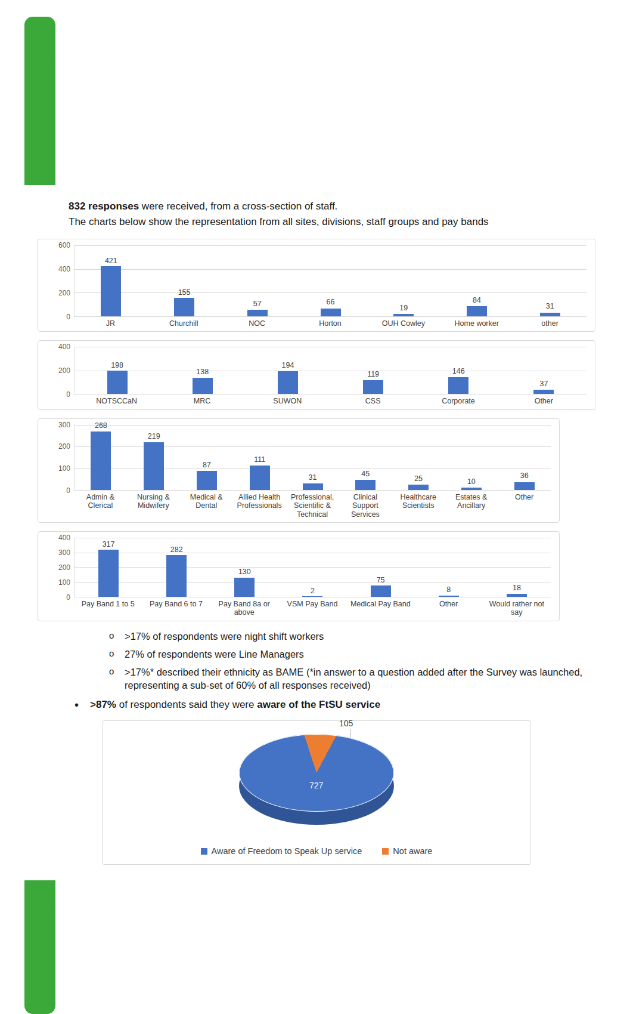Freedom to Speak Up Survey 2021: Summary
832 responses were received, from a cross-section of staff.
The charts below show the representation from all sites, divisions, staff groups and pay bands
600 400 200 0
421
155
57
66
19
84
31
JR
Churchill
NOC
Horton
OUH Cowley
Home worker
other
400 200 0
198
138
194
119
146
37
NOTSCCaN
MRC
SUWON
CSS
Corporate
Other
300 200 100 0
268
219
87
111
31
45
25
10
36
Admin & Clerical
Nursing & Midwifery
Medical & Dental
Allied Health Professionals
Professional, Scientific & Technical
Clinical Support Services
Healthcare Scientists
Estates & Ancillary
Other
400 300 200 100 0
317
282
130
2
75
8
18
Pay Band 1 to 5
Pay Band 6 to 7
Pay Band 8a or above
VSM Pay Band
Medical Pay Band
Other
Would rather not say
>17% of respondents were night shift workers
27% of respondents were Line Managers
>17%* described their ethnicity as BAME (*in answer to a question added after the Survey was launched, representing a sub-set of 60% of all responses received)
>87% of respondents said they were aware of the FtSU service
105
727
Aware of Freedom to Speak Up service
Not aware
Freedom to Speak Up Review 2021 Survey Responses